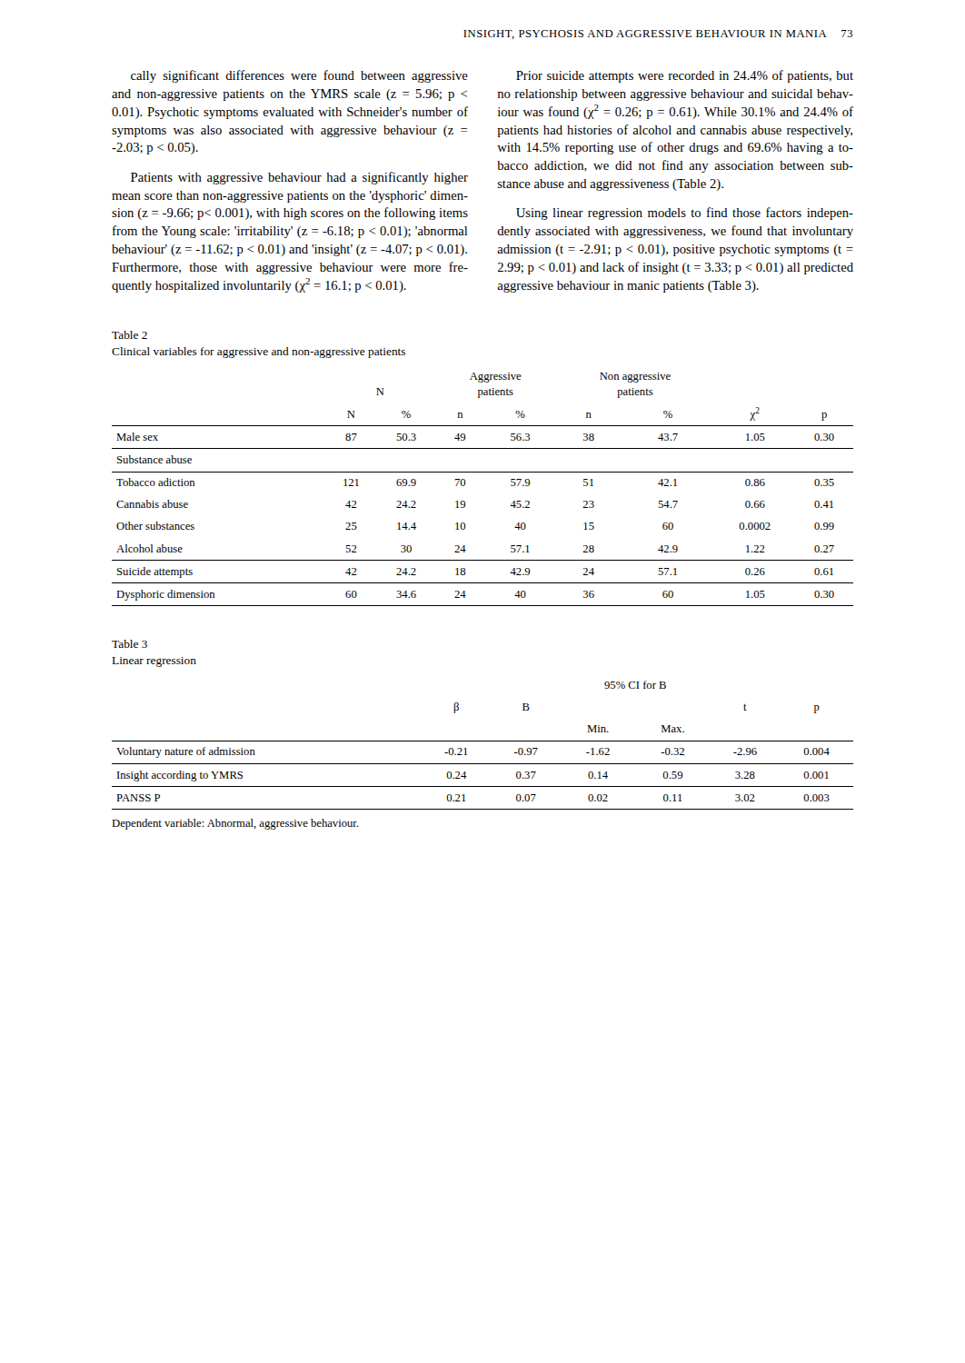INSIGHT, PSYCHOSIS AND AGGRESSIVE BEHAVIOUR IN MANIA73
cally significant differences were found between aggressive and non-aggressive patients on the YMRS scale (z = 5.96; p < 0.01). Psychotic symptoms evaluated with Schneider's number of symptoms was also associated with aggressive behaviour (z = -2.03; p < 0.05).
Patients with aggressive behaviour had a significantly higher mean score than non-aggressive patients on the 'dysphoric' dimension (z = -9.66; p< 0.001), with high scores on the following items from the Young scale: 'irritability' (z = -6.18; p < 0.01); 'abnormal behaviour' (z = -11.62; p < 0.01) and 'insight' (z = -4.07; p < 0.01). Furthermore, those with aggressive behaviour were more frequently hospitalized involuntarily (χ2 = 16.1; p < 0.01).
Prior suicide attempts were recorded in 24.4% of patients, but no relationship between aggressive behaviour and suicidal behaviour was found (χ2 = 0.26; p = 0.61). While 30.1% and 24.4% of patients had histories of alcohol and cannabis abuse respectively, with 14.5% reporting use of other drugs and 69.6% having a tobacco addiction, we did not find any association between substance abuse and aggressiveness (Table 2).
Using linear regression models to find those factors independently associated with aggressiveness, we found that involuntary admission (t = -2.91; p < 0.01), positive psychotic symptoms (t = 2.99; p < 0.01) and lack of insight (t = 3.33; p < 0.01) all predicted aggressive behaviour in manic patients (Table 3).
Table 2
Clinical variables for aggressive and non-aggressive patients
| | N | Aggressive patients | Non aggressive patients | | |
| --- | --- | --- | --- | --- | --- |
| | N | % | n | % | n | % | χ 2 | p |
| Male sex | 87 | 50.3 | 49 | 56.3 | 38 | 43.7 | 1.05 | 0.30 |
| Substance abuse | | | | | | | | |
| Tobacco adiction | 121 | 69.9 | 70 | 57.9 | 51 | 42.1 | 0.86 | 0.35 |
| Cannabis abuse | 42 | 24.2 | 19 | 45.2 | 23 | 54.7 | 0.66 | 0.41 |
| Other substances | 25 | 14.4 | 10 | 40 | 15 | 60 | 0.0002 | 0.99 |
| Alcohol abuse | 52 | 30 | 24 | 57.1 | 28 | 42.9 | 1.22 | 0.27 |
| Suicide attempts | 42 | 24.2 | 18 | 42.9 | 24 | 57.1 | 0.26 | 0.61 |
| Dysphoric dimension | 60 | 34.6 | 24 | 40 | 36 | 60 | 1.05 | 0.30 |
Table 3
Linear regression
| | | | 95% CI for B | | |
| --- | --- | --- | --- | --- | --- |
| | β | B | | | t | p |
| | | | Min. | Max. | | |
| Voluntary nature of admission | -0.21 | -0.97 | -1.62 | -0.32 | -2.96 | 0.004 |
| Insight according to YMRS | 0.24 | 0.37 | 0.14 | 0.59 | 3.28 | 0.001 |
| PANSS P | 0.21 | 0.07 | 0.02 | 0.11 | 3.02 | 0.003 |
Dependent variable: Abnormal, aggressive behaviour.